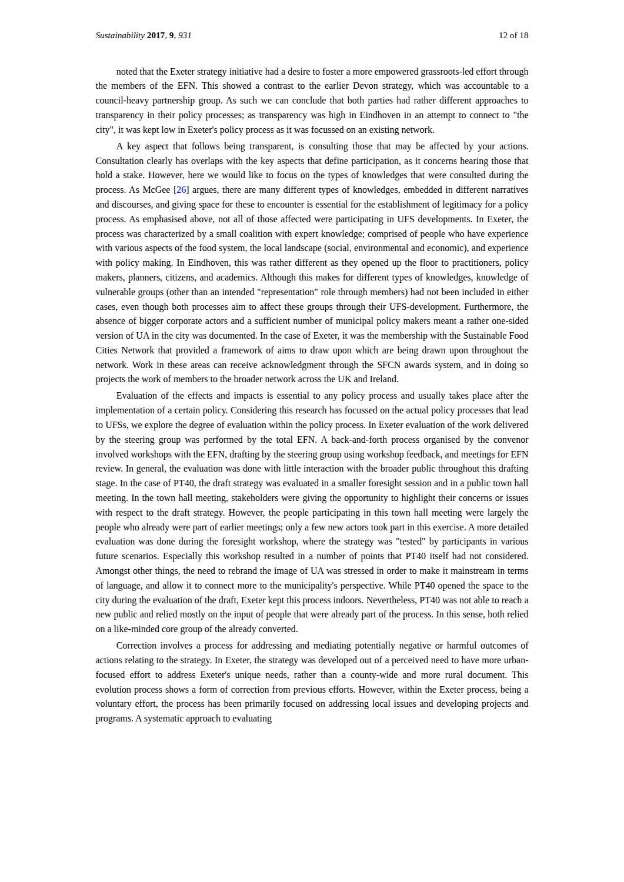Sustainability 2017, 9, 931 12 of 18
noted that the Exeter strategy initiative had a desire to foster a more empowered grassroots-led effort through the members of the EFN. This showed a contrast to the earlier Devon strategy, which was accountable to a council-heavy partnership group. As such we can conclude that both parties had rather different approaches to transparency in their policy processes; as transparency was high in Eindhoven in an attempt to connect to "the city", it was kept low in Exeter's policy process as it was focussed on an existing network.
A key aspect that follows being transparent, is consulting those that may be affected by your actions. Consultation clearly has overlaps with the key aspects that define participation, as it concerns hearing those that hold a stake. However, here we would like to focus on the types of knowledges that were consulted during the process. As McGee [26] argues, there are many different types of knowledges, embedded in different narratives and discourses, and giving space for these to encounter is essential for the establishment of legitimacy for a policy process. As emphasised above, not all of those affected were participating in UFS developments. In Exeter, the process was characterized by a small coalition with expert knowledge; comprised of people who have experience with various aspects of the food system, the local landscape (social, environmental and economic), and experience with policy making. In Eindhoven, this was rather different as they opened up the floor to practitioners, policy makers, planners, citizens, and academics. Although this makes for different types of knowledges, knowledge of vulnerable groups (other than an intended "representation" role through members) had not been included in either cases, even though both processes aim to affect these groups through their UFS-development. Furthermore, the absence of bigger corporate actors and a sufficient number of municipal policy makers meant a rather one-sided version of UA in the city was documented. In the case of Exeter, it was the membership with the Sustainable Food Cities Network that provided a framework of aims to draw upon which are being drawn upon throughout the network. Work in these areas can receive acknowledgment through the SFCN awards system, and in doing so projects the work of members to the broader network across the UK and Ireland.
Evaluation of the effects and impacts is essential to any policy process and usually takes place after the implementation of a certain policy. Considering this research has focussed on the actual policy processes that lead to UFSs, we explore the degree of evaluation within the policy process. In Exeter evaluation of the work delivered by the steering group was performed by the total EFN. A back-and-forth process organised by the convenor involved workshops with the EFN, drafting by the steering group using workshop feedback, and meetings for EFN review. In general, the evaluation was done with little interaction with the broader public throughout this drafting stage. In the case of PT40, the draft strategy was evaluated in a smaller foresight session and in a public town hall meeting. In the town hall meeting, stakeholders were giving the opportunity to highlight their concerns or issues with respect to the draft strategy. However, the people participating in this town hall meeting were largely the people who already were part of earlier meetings; only a few new actors took part in this exercise. A more detailed evaluation was done during the foresight workshop, where the strategy was "tested" by participants in various future scenarios. Especially this workshop resulted in a number of points that PT40 itself had not considered. Amongst other things, the need to rebrand the image of UA was stressed in order to make it mainstream in terms of language, and allow it to connect more to the municipality's perspective. While PT40 opened the space to the city during the evaluation of the draft, Exeter kept this process indoors. Nevertheless, PT40 was not able to reach a new public and relied mostly on the input of people that were already part of the process. In this sense, both relied on a like-minded core group of the already converted.
Correction involves a process for addressing and mediating potentially negative or harmful outcomes of actions relating to the strategy. In Exeter, the strategy was developed out of a perceived need to have more urban-focused effort to address Exeter's unique needs, rather than a county-wide and more rural document. This evolution process shows a form of correction from previous efforts. However, within the Exeter process, being a voluntary effort, the process has been primarily focused on addressing local issues and developing projects and programs. A systematic approach to evaluating